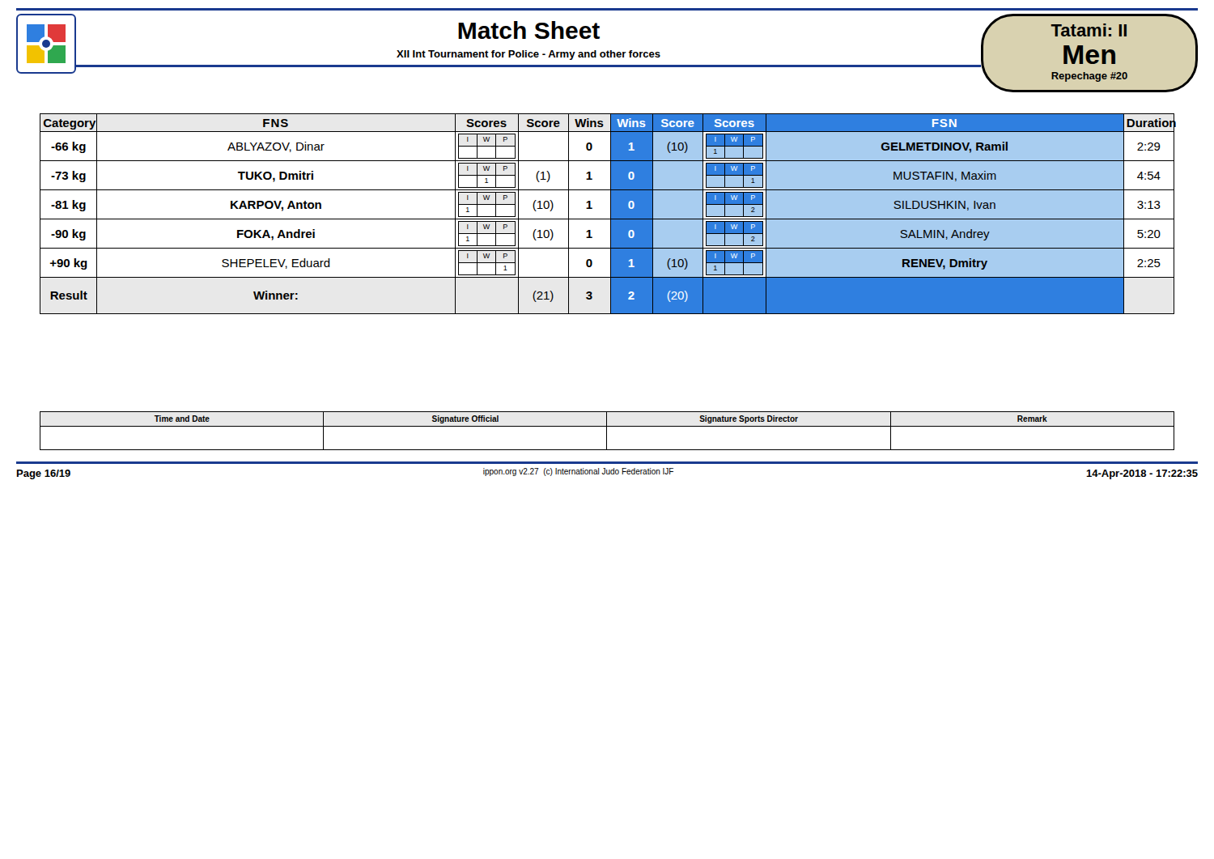Match Sheet
XII Int Tournament for Police - Army and other forces
Tatami: II
Men
Repechage #20
| Category | FNS | Scores | Score | Wins | Wins | Score | Scores | FSN | Duration |
| --- | --- | --- | --- | --- | --- | --- | --- | --- | --- |
| -66 kg | ABLYAZOV, Dinar | / I / W / P / | | 0 | 1 | (10) | / I / W / P / / 1 / / / | GELMETDINOV, Ramil | 2:29 |
| -73 kg | TUKO, Dmitri | / I / W / P / / / 1 / / | (1) | 1 | 0 | | / I / W / P / / / / 1 / | MUSTAFIN, Maxim | 4:54 |
| -81 kg | KARPOV, Anton | / I / W / P / / 1 / / / | (10) | 1 | 0 | | / I / W / P / / / / 2 / | SILDUSHKIN, Ivan | 3:13 |
| -90 kg | FOKA, Andrei | / I / W / P / / 1 / / / | (10) | 1 | 0 | | / I / W / P / / / / 2 / | SALMIN, Andrey | 5:20 |
| +90 kg | SHEPELEV, Eduard | / I / W / P / / / / 1 / | | 0 | 1 | (10) | / I / W / P / / 1 / / / | RENEV, Dmitry | 2:25 |
| Result | Winner: | | (21) | 3 | 2 | (20) | | | |
| Time and Date | Signature Official | Signature Sports Director | Remark |
| --- | --- | --- | --- |
Page 16/19
ippon.org v2.27 (c) International Judo Federation IJF
14-Apr-2018 - 17:22:35